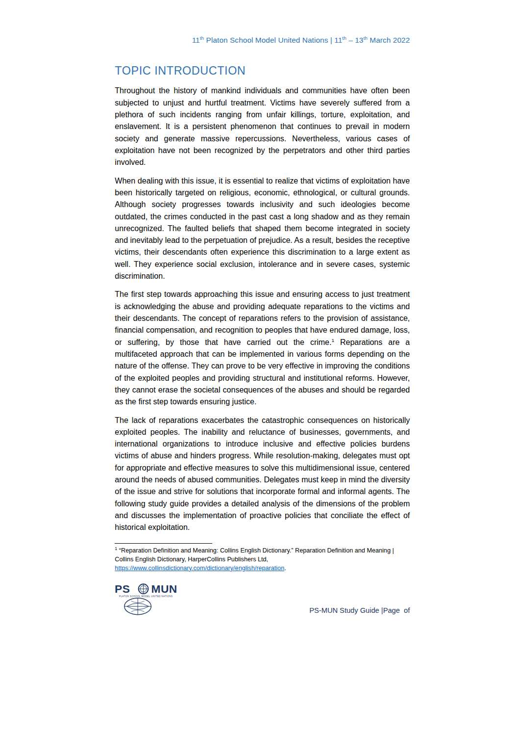11th Platon School Model United Nations | 11th – 13th March 2022
TOPIC INTRODUCTION
Throughout the history of mankind individuals and communities have often been subjected to unjust and hurtful treatment. Victims have severely suffered from a plethora of such incidents ranging from unfair killings, torture, exploitation, and enslavement. It is a persistent phenomenon that continues to prevail in modern society and generate massive repercussions. Nevertheless, various cases of exploitation have not been recognized by the perpetrators and other third parties involved.
When dealing with this issue, it is essential to realize that victims of exploitation have been historically targeted on religious, economic, ethnological, or cultural grounds. Although society progresses towards inclusivity and such ideologies become outdated, the crimes conducted in the past cast a long shadow and as they remain unrecognized. The faulted beliefs that shaped them become integrated in society and inevitably lead to the perpetuation of prejudice. As a result, besides the receptive victims, their descendants often experience this discrimination to a large extent as well. They experience social exclusion, intolerance and in severe cases, systemic discrimination.
The first step towards approaching this issue and ensuring access to just treatment is acknowledging the abuse and providing adequate reparations to the victims and their descendants. The concept of reparations refers to the provision of assistance, financial compensation, and recognition to peoples that have endured damage, loss, or suffering, by those that have carried out the crime.1 Reparations are a multifaceted approach that can be implemented in various forms depending on the nature of the offense. They can prove to be very effective in improving the conditions of the exploited peoples and providing structural and institutional reforms. However, they cannot erase the societal consequences of the abuses and should be regarded as the first step towards ensuring justice.
The lack of reparations exacerbates the catastrophic consequences on historically exploited peoples. The inability and reluctance of businesses, governments, and international organizations to introduce inclusive and effective policies burdens victims of abuse and hinders progress. While resolution-making, delegates must opt for appropriate and effective measures to solve this multidimensional issue, centered around the needs of abused communities. Delegates must keep in mind the diversity of the issue and strive for solutions that incorporate formal and informal agents. The following study guide provides a detailed analysis of the dimensions of the problem and discusses the implementation of proactive policies that conciliate the effect of historical exploitation.
1 “Reparation Definition and Meaning: Collins English Dictionary.” Reparation Definition and Meaning | Collins English Dictionary, HarperCollins Publishers Ltd,
https://www.collinsdictionary.com/dictionary/english/reparation.
PS MUN PLATON SCHOOL MODEL UNITED NATIONS
PS-MUN Study Guide |Page of